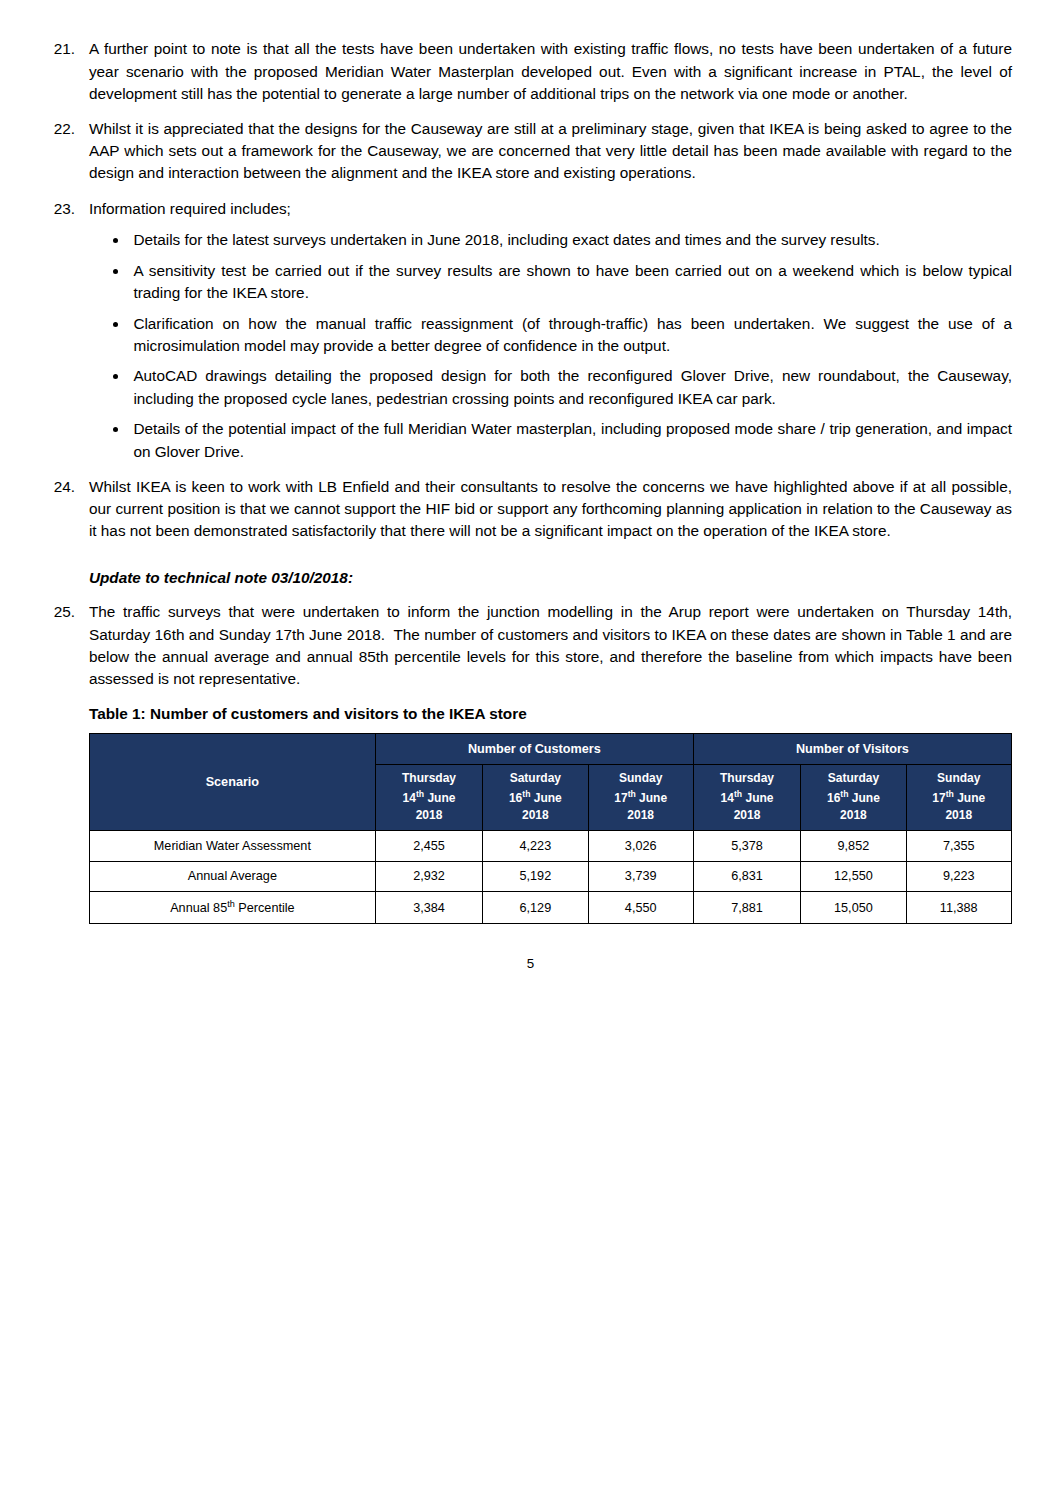A further point to note is that all the tests have been undertaken with existing traffic flows, no tests have been undertaken of a future year scenario with the proposed Meridian Water Masterplan developed out. Even with a significant increase in PTAL, the level of development still has the potential to generate a large number of additional trips on the network via one mode or another.
Whilst it is appreciated that the designs for the Causeway are still at a preliminary stage, given that IKEA is being asked to agree to the AAP which sets out a framework for the Causeway, we are concerned that very little detail has been made available with regard to the design and interaction between the alignment and the IKEA store and existing operations.
Information required includes;
Details for the latest surveys undertaken in June 2018, including exact dates and times and the survey results.
A sensitivity test be carried out if the survey results are shown to have been carried out on a weekend which is below typical trading for the IKEA store.
Clarification on how the manual traffic reassignment (of through-traffic) has been undertaken. We suggest the use of a microsimulation model may provide a better degree of confidence in the output.
AutoCAD drawings detailing the proposed design for both the reconfigured Glover Drive, new roundabout, the Causeway, including the proposed cycle lanes, pedestrian crossing points and reconfigured IKEA car park.
Details of the potential impact of the full Meridian Water masterplan, including proposed mode share / trip generation, and impact on Glover Drive.
Whilst IKEA is keen to work with LB Enfield and their consultants to resolve the concerns we have highlighted above if at all possible, our current position is that we cannot support the HIF bid or support any forthcoming planning application in relation to the Causeway as it has not been demonstrated satisfactorily that there will not be a significant impact on the operation of the IKEA store.
Update to technical note 03/10/2018:
The traffic surveys that were undertaken to inform the junction modelling in the Arup report were undertaken on Thursday 14th, Saturday 16th and Sunday 17th June 2018. The number of customers and visitors to IKEA on these dates are shown in Table 1 and are below the annual average and annual 85th percentile levels for this store, and therefore the baseline from which impacts have been assessed is not representative.
Table 1: Number of customers and visitors to the IKEA store
| Scenario | Number of Customers | Number of Visitors |
| --- | --- | --- |
| Thursday 14 th June 2018 | Saturday 16 th June 2018 | Sunday 17 th June 2018 | Thursday 14 th June 2018 | Saturday 16 th June 2018 | Sunday 17 th June 2018 |
| Meridian Water Assessment | 2,455 | 4,223 | 3,026 | 5,378 | 9,852 | 7,355 |
| Annual Average | 2,932 | 5,192 | 3,739 | 6,831 | 12,550 | 9,223 |
| Annual 85 th Percentile | 3,384 | 6,129 | 4,550 | 7,881 | 15,050 | 11,388 |
5